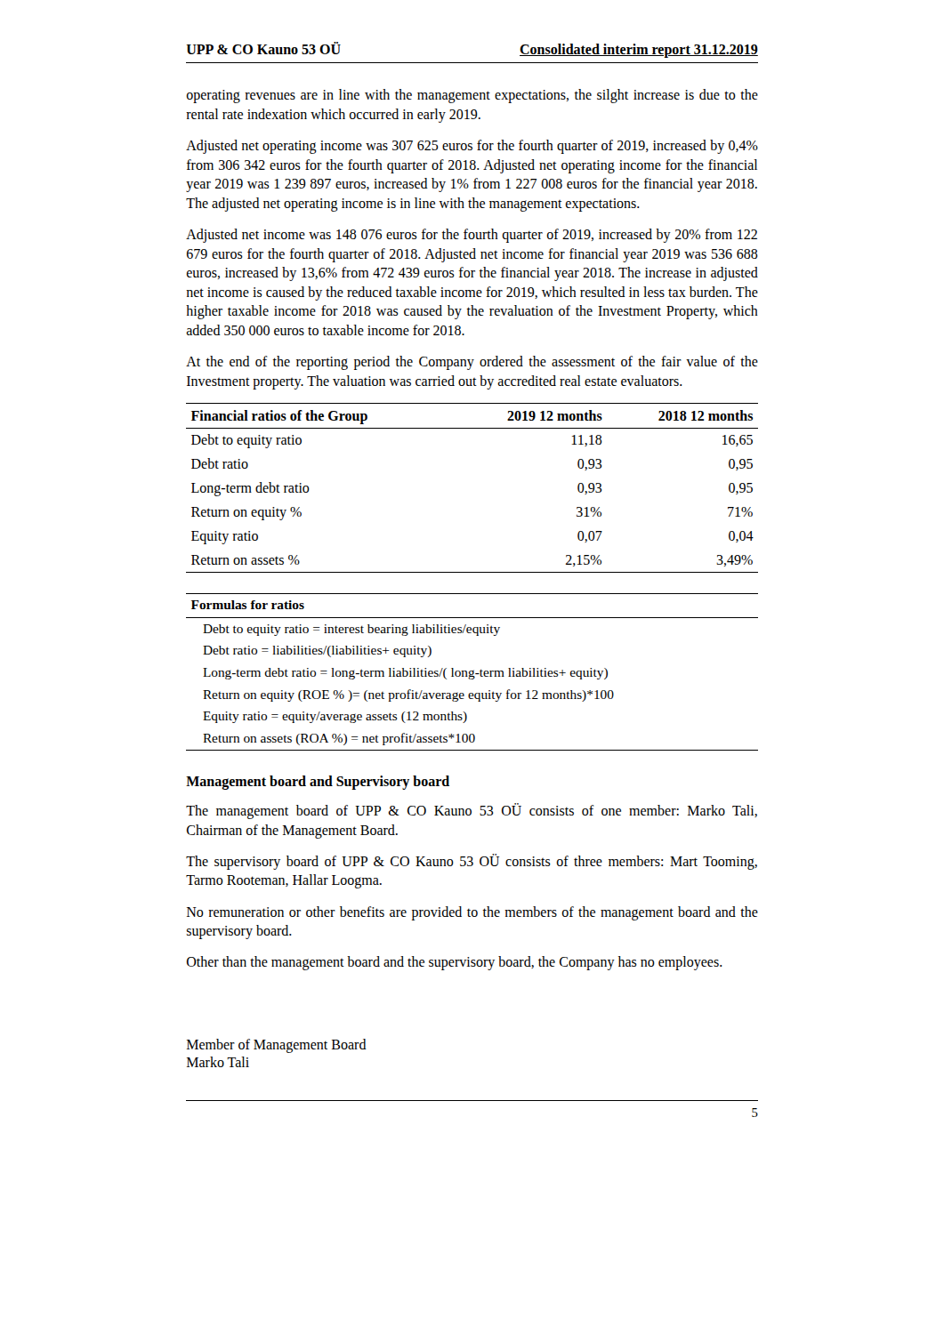UPP & CO Kauno 53 OÜ Consolidated interim report 31.12.2019
operating revenues are in line with the management expectations, the silght increase is due to the rental rate indexation which occurred in early 2019.
Adjusted net operating income was 307 625 euros for the fourth quarter of 2019, increased by 0,4% from 306 342 euros for the fourth quarter of 2018. Adjusted net operating income for the financial year 2019 was 1 239 897 euros, increased by 1% from 1 227 008 euros for the financial year 2018. The adjusted net operating income is in line with the management expectations.
Adjusted net income was 148 076 euros for the fourth quarter of 2019, increased by 20% from 122 679 euros for the fourth quarter of 2018. Adjusted net income for financial year 2019 was 536 688 euros, increased by 13,6% from 472 439 euros for the financial year 2018. The increase in adjusted net income is caused by the reduced taxable income for 2019, which resulted in less tax burden. The higher taxable income for 2018 was caused by the revaluation of the Investment Property, which added 350 000 euros to taxable income for 2018.
At the end of the reporting period the Company ordered the assessment of the fair value of the Investment property. The valuation was carried out by accredited real estate evaluators.
| Financial ratios of the Group | 2019 12 months | 2018 12 months |
| --- | --- | --- |
| Debt to equity ratio | 11,18 | 16,65 |
| Debt ratio | 0,93 | 0,95 |
| Long-term debt ratio | 0,93 | 0,95 |
| Return on equity % | 31% | 71% |
| Equity ratio | 0,07 | 0,04 |
| Return on assets % | 2,15% | 3,49% |
| Formulas for ratios |
| --- |
| Debt to equity ratio = interest bearing liabilities/equity |
| Debt ratio = liabilities/(liabilities+ equity) |
| Long-term debt ratio = long-term liabilities/( long-term liabilities+ equity) |
| Return on equity (ROE % )= (net profit/average equity for 12 months)*100 |
| Equity ratio = equity/average assets (12 months) |
| Return on assets (ROA %) = net profit/assets*100 |
Management board and Supervisory board
The management board of UPP & CO Kauno 53 OÜ consists of one member: Marko Tali, Chairman of the Management Board.
The supervisory board of UPP & CO Kauno 53 OÜ consists of three members: Mart Tooming, Tarmo Rooteman, Hallar Loogma.
No remuneration or other benefits are provided to the members of the management board and the supervisory board.
Other than the management board and the supervisory board, the Company has no employees.
Member of Management Board
Marko Tali
5